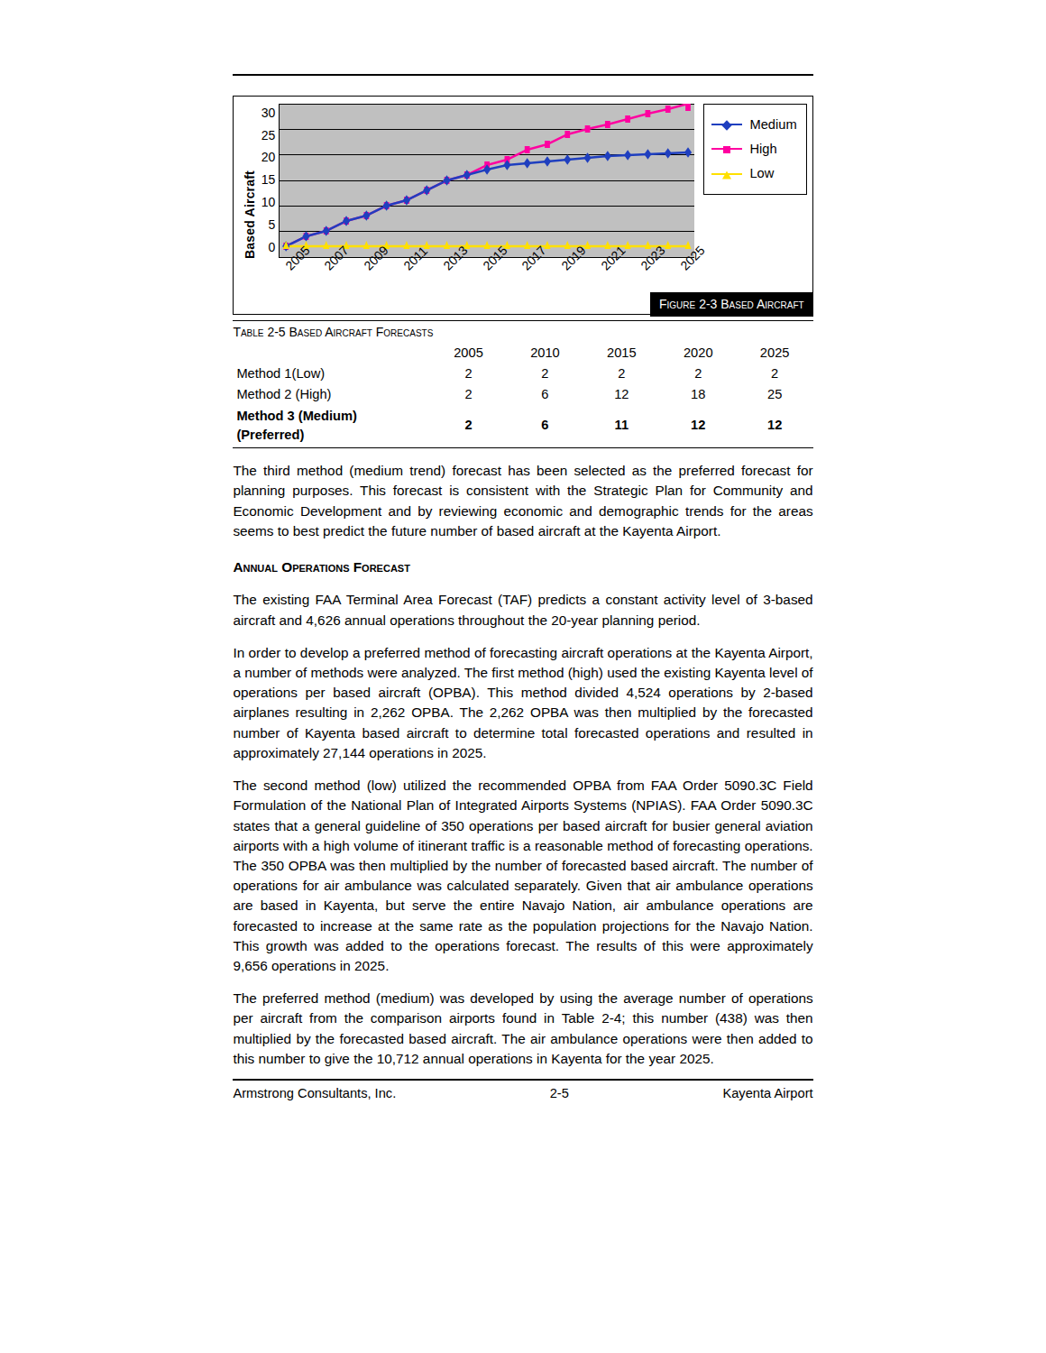Based Aircraft
30
25
20
15
10
5
0
2005 2007 2009 2011 2013 2015 2017 2019 2021 2023 2025
Medium
High
Low
Figure 2-3 Based Aircraft
Table 2-5 Based Aircraft Forecasts
| | 2005 | 2010 | 2015 | 2020 | 2025 |
| --- | --- | --- | --- | --- | --- |
| Method 1(Low) | 2 | 2 | 2 | 2 | 2 |
| Method 2 (High) | 2 | 6 | 12 | 18 | 25 |
| Method 3 (Medium) (Preferred) | 2 | 6 | 11 | 12 | 12 |
The third method (medium trend) forecast has been selected as the preferred forecast for planning purposes. This forecast is consistent with the Strategic Plan for Community and Economic Development and by reviewing economic and demographic trends for the areas seems to best predict the future number of based aircraft at the Kayenta Airport.
Annual Operations Forecast
The existing FAA Terminal Area Forecast (TAF) predicts a constant activity level of 3-based aircraft and 4,626 annual operations throughout the 20-year planning period.
In order to develop a preferred method of forecasting aircraft operations at the Kayenta Airport, a number of methods were analyzed. The first method (high) used the existing Kayenta level of operations per based aircraft (OPBA). This method divided 4,524 operations by 2-based airplanes resulting in 2,262 OPBA. The 2,262 OPBA was then multiplied by the forecasted number of Kayenta based aircraft to determine total forecasted operations and resulted in approximately 27,144 operations in 2025.
The second method (low) utilized the recommended OPBA from FAA Order 5090.3C Field Formulation of the National Plan of Integrated Airports Systems (NPIAS). FAA Order 5090.3C states that a general guideline of 350 operations per based aircraft for busier general aviation airports with a high volume of itinerant traffic is a reasonable method of forecasting operations. The 350 OPBA was then multiplied by the number of forecasted based aircraft. The number of operations for air ambulance was calculated separately. Given that air ambulance operations are based in Kayenta, but serve the entire Navajo Nation, air ambulance operations are forecasted to increase at the same rate as the population projections for the Navajo Nation. This growth was added to the operations forecast. The results of this were approximately 9,656 operations in 2025.
The preferred method (medium) was developed by using the average number of operations per aircraft from the comparison airports found in Table 2-4; this number (438) was then multiplied by the forecasted based aircraft. The air ambulance operations were then added to this number to give the 10,712 annual operations in Kayenta for the year 2025.
Armstrong Consultants, Inc.
2-5
Kayenta Airport